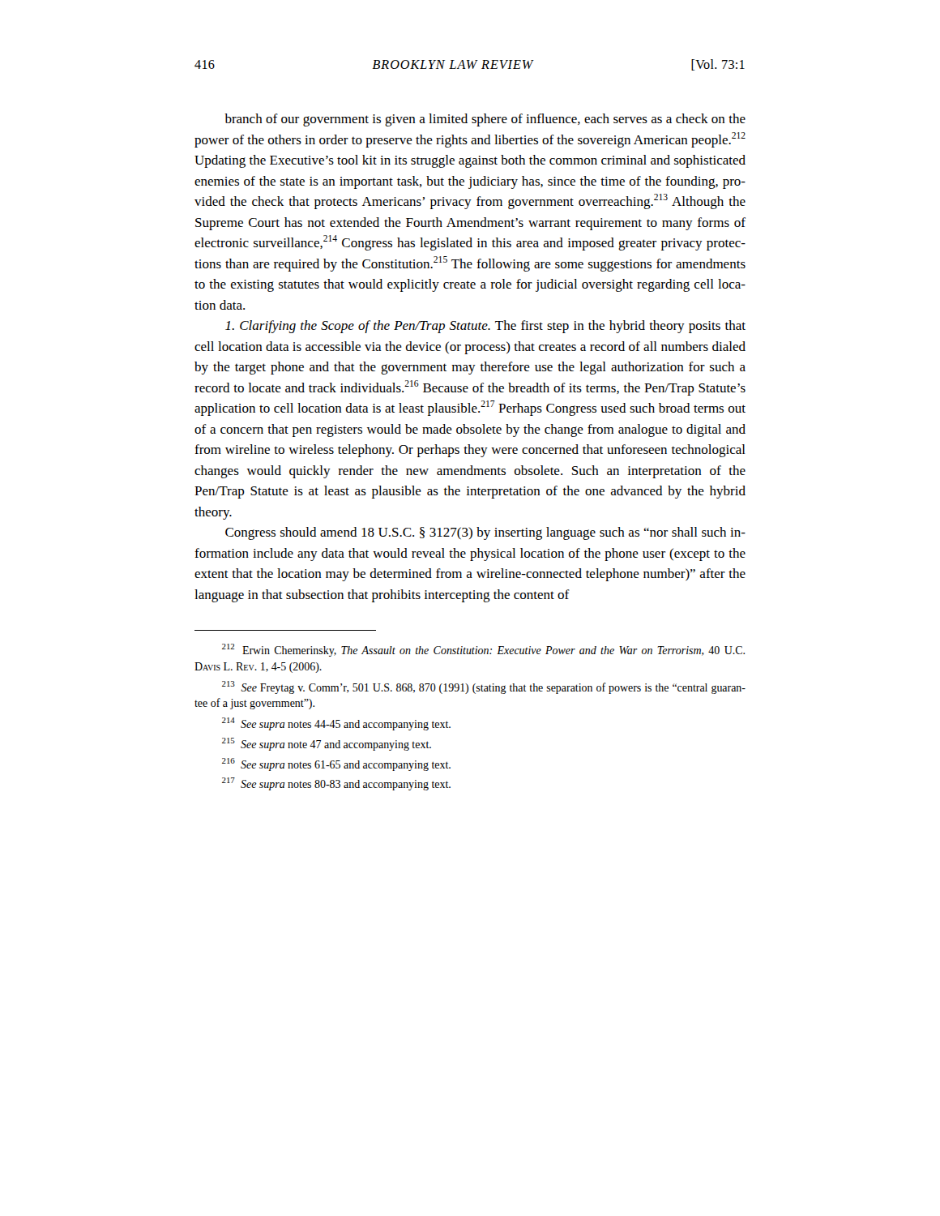416 BROOKLYN LAW REVIEW [Vol. 73:1
branch of our government is given a limited sphere of influence, each serves as a check on the power of the others in order to preserve the rights and liberties of the sovereign American people.212 Updating the Executive’s tool kit in its struggle against both the common criminal and sophisticated enemies of the state is an important task, but the judiciary has, since the time of the founding, provided the check that protects Americans’ privacy from government overreaching.213 Although the Supreme Court has not extended the Fourth Amendment’s warrant requirement to many forms of electronic surveillance,214 Congress has legislated in this area and imposed greater privacy protections than are required by the Constitution.215 The following are some suggestions for amendments to the existing statutes that would explicitly create a role for judicial oversight regarding cell location data.
1. Clarifying the Scope of the Pen/Trap Statute. The first step in the hybrid theory posits that cell location data is accessible via the device (or process) that creates a record of all numbers dialed by the target phone and that the government may therefore use the legal authorization for such a record to locate and track individuals.216 Because of the breadth of its terms, the Pen/Trap Statute’s application to cell location data is at least plausible.217 Perhaps Congress used such broad terms out of a concern that pen registers would be made obsolete by the change from analogue to digital and from wireline to wireless telephony. Or perhaps they were concerned that unforeseen technological changes would quickly render the new amendments obsolete. Such an interpretation of the Pen/Trap Statute is at least as plausible as the interpretation of the one advanced by the hybrid theory.
Congress should amend 18 U.S.C. § 3127(3) by inserting language such as “nor shall such information include any data that would reveal the physical location of the phone user (except to the extent that the location may be determined from a wireline-connected telephone number)” after the language in that subsection that prohibits intercepting the content of
212 Erwin Chemerinsky, The Assault on the Constitution: Executive Power and the War on Terrorism, 40 U.C. Davis L. Rev. 1, 4-5 (2006).
213 See Freytag v. Comm’r, 501 U.S. 868, 870 (1991) (stating that the separation of powers is the “central guarantee of a just government”).
214 See supra notes 44-45 and accompanying text.
215 See supra note 47 and accompanying text.
216 See supra notes 61-65 and accompanying text.
217 See supra notes 80-83 and accompanying text.